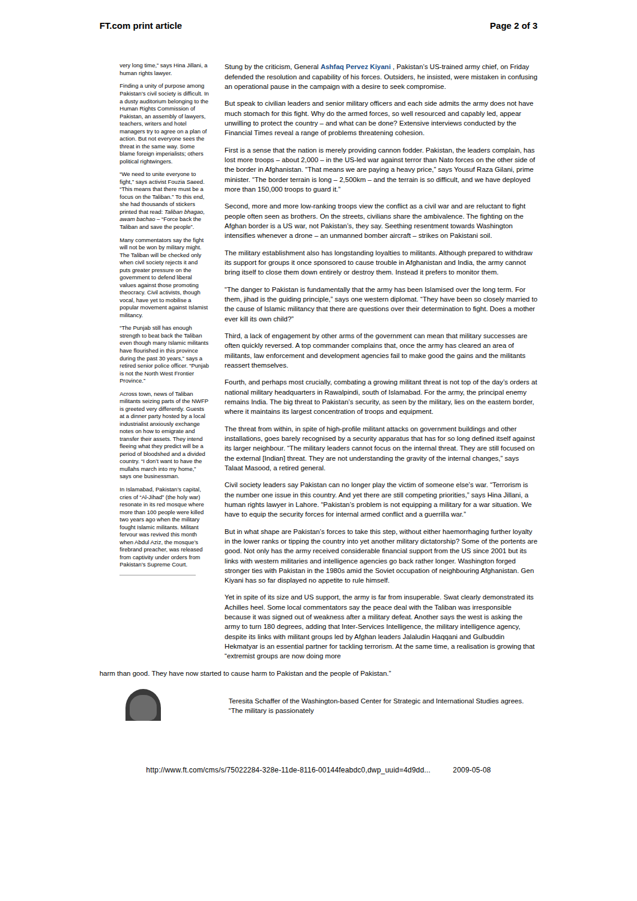FT.com print article
Page 2 of 3
very long time,” says Hina Jillani, a human rights lawyer.
Finding a unity of purpose among Pakistan’s civil society is difficult. In a dusty auditorium belonging to the Human Rights Commission of Pakistan, an assembly of lawyers, teachers, writers and hotel managers try to agree on a plan of action. But not everyone sees the threat in the same way. Some blame foreign imperialists; others political rightwingers.
“We need to unite everyone to fight,” says activist Fouzia Saeed. “This means that there must be a focus on the Taliban.” To this end, she had thousands of stickers printed that read: Taliban bhagao, awam bachao – “Force back the Taliban and save the people”.
Many commentators say the fight will not be won by military might. The Taliban will be checked only when civil society rejects it and puts greater pressure on the government to defend liberal values against those promoting theocracy. Civil activists, though vocal, have yet to mobilise a popular movement against Islamist militancy.
“The Punjab still has enough strength to beat back the Taliban even though many Islamic militants have flourished in this province during the past 30 years,” says a retired senior police officer. “Punjab is not the North West Frontier Province.”
Across town, news of Taliban militants seizing parts of the NWFP is greeted very differently. Guests at a dinner party hosted by a local industrialist anxiously exchange notes on how to emigrate and transfer their assets. They intend fleeing what they predict will be a period of bloodshed and a divided country. “I don’t want to have the mullahs march into my home,” says one businessman.
In Islamabad, Pakistan’s capital, cries of “Al-Jihad” (the holy war) resonate in its red mosque where more than 100 people were killed two years ago when the military fought Islamic militants. Militant fervour was revived this month when Abdul Aziz, the mosque’s firebrand preacher, was released from captivity under orders from Pakistan’s Supreme Court.
Stung by the criticism, General Ashfaq Pervez Kiyani , Pakistan’s US-trained army chief, on Friday defended the resolution and capability of his forces. Outsiders, he insisted, were mistaken in confusing an operational pause in the campaign with a desire to seek compromise.
But speak to civilian leaders and senior military officers and each side admits the army does not have much stomach for this fight. Why do the armed forces, so well resourced and capably led, appear unwilling to protect the country – and what can be done? Extensive interviews conducted by the Financial Times reveal a range of problems threatening cohesion.
First is a sense that the nation is merely providing cannon fodder. Pakistan, the leaders complain, has lost more troops – about 2,000 – in the US-led war against terror than Nato forces on the other side of the border in Afghanistan. “That means we are paying a heavy price,” says Yousuf Raza Gilani, prime minister. “The border terrain is long – 2,500km – and the terrain is so difficult, and we have deployed more than 150,000 troops to guard it.”
Second, more and more low-ranking troops view the conflict as a civil war and are reluctant to fight people often seen as brothers. On the streets, civilians share the ambivalence. The fighting on the Afghan border is a US war, not Pakistan’s, they say. Seething resentment towards Washington intensifies whenever a drone – an unmanned bomber aircraft – strikes on Pakistani soil.
The military establishment also has longstanding loyalties to militants. Although prepared to withdraw its support for groups it once sponsored to cause trouble in Afghanistan and India, the army cannot bring itself to close them down entirely or destroy them. Instead it prefers to monitor them.
“The danger to Pakistan is fundamentally that the army has been Islamised over the long term. For them, jihad is the guiding principle,” says one western diplomat. “They have been so closely married to the cause of Islamic militancy that there are questions over their determination to fight. Does a mother ever kill its own child?”
Third, a lack of engagement by other arms of the government can mean that military successes are often quickly reversed. A top commander complains that, once the army has cleared an area of militants, law enforcement and development agencies fail to make good the gains and the militants reassert themselves.
Fourth, and perhaps most crucially, combating a growing militant threat is not top of the day’s orders at national military headquarters in Rawalpindi, south of Islamabad. For the army, the principal enemy remains India. The big threat to Pakistan’s security, as seen by the military, lies on the eastern border, where it maintains its largest concentration of troops and equipment.
The threat from within, in spite of high-profile militant attacks on government buildings and other installations, goes barely recognised by a security apparatus that has for so long defined itself against its larger neighbour. “The military leaders cannot focus on the internal threat. They are still focused on the external [Indian] threat. They are not understanding the gravity of the internal changes,” says Talaat Masood, a retired general.
Civil society leaders say Pakistan can no longer play the victim of someone else’s war. “Terrorism is the number one issue in this country. And yet there are still competing priorities,” says Hina Jillani, a human rights lawyer in Lahore. “Pakistan’s problem is not equipping a military for a war situation. We have to equip the security forces for internal armed conflict and a guerrilla war.”
But in what shape are Pakistan’s forces to take this step, without either haemorrhaging further loyalty in the lower ranks or tipping the country into yet another military dictatorship? Some of the portents are good. Not only has the army received considerable financial support from the US since 2001 but its links with western militaries and intelligence agencies go back rather longer. Washington forged stronger ties with Pakistan in the 1980s amid the Soviet occupation of neighbouring Afghanistan. Gen Kiyani has so far displayed no appetite to rule himself.
Yet in spite of its size and US support, the army is far from insuperable. Swat clearly demonstrated its Achilles heel. Some local commentators say the peace deal with the Taliban was irresponsible because it was signed out of weakness after a military defeat. Another says the west is asking the army to turn 180 degrees, adding that Inter-Services Intelligence, the military intelligence agency, despite its links with militant groups led by Afghan leaders Jalaludin Haqqani and Gulbuddin Hekmatyar is an essential partner for tackling terrorism. At the same time, a realisation is growing that “extremist groups are now doing more
harm than good. They have now started to cause harm to Pakistan and the people of Pakistan.”
Teresita Schaffer of the Washington-based Center for Strategic and International Studies agrees. “The military is passionately
http://www.ft.com/cms/s/75022284-328e-11de-8116-00144feabdc0,dwp_uuid=4d9dd... 2009-05-08